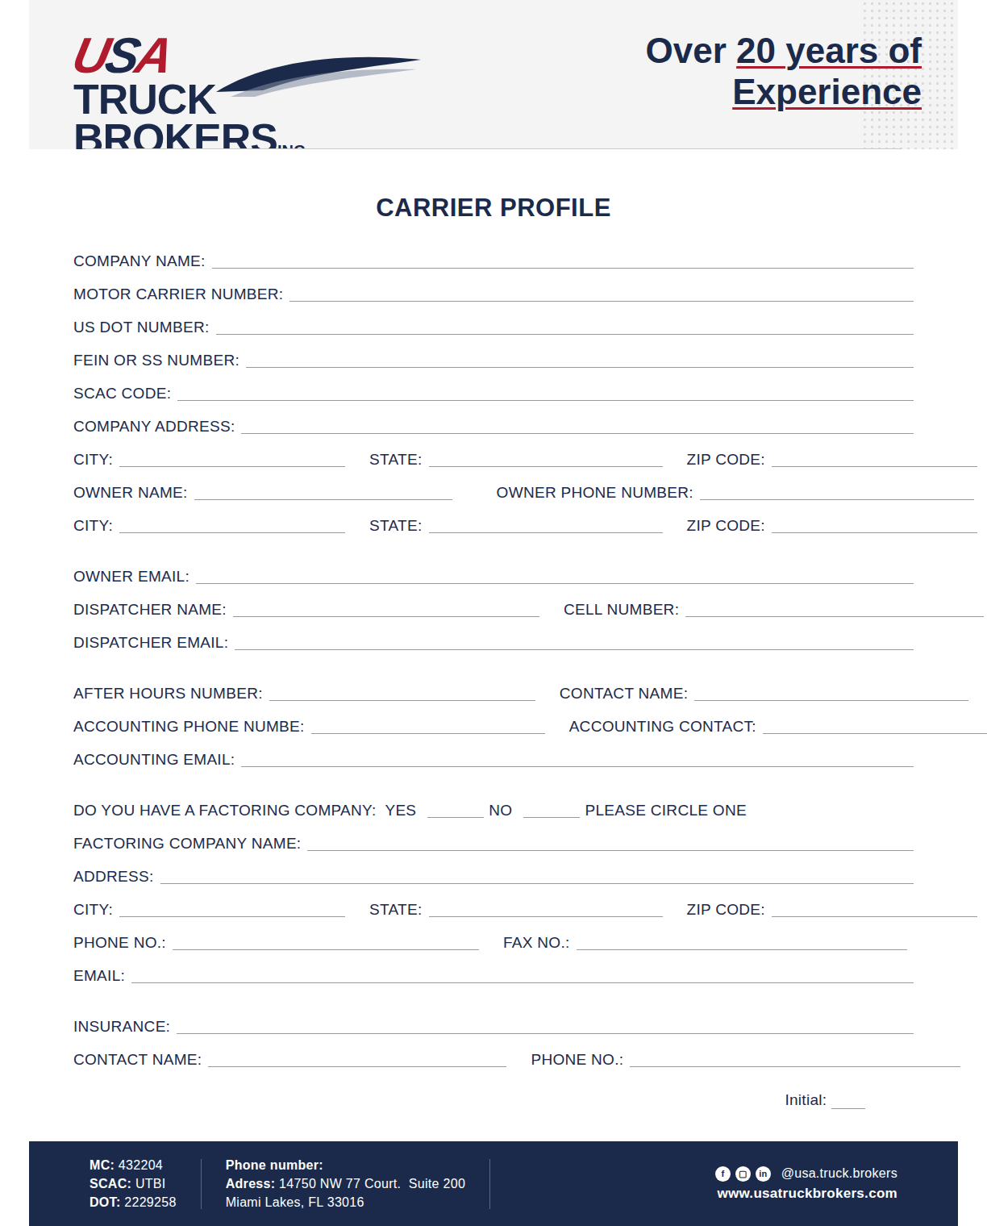USA
TRUCK BROKERS INC.
Over 20 years of
Experience
CARRIER PROFILE
COMPANY NAME:
MOTOR CARRIER NUMBER:
US DOT NUMBER:
FEIN OR SS NUMBER:
SCAC CODE:
COMPANY ADDRESS:
CITY: STATE: ZIP CODE:
OWNER NAME: OWNER PHONE NUMBER:
CITY: STATE: ZIP CODE:
OWNER EMAIL:
DISPATCHER NAME: CELL NUMBER:
DISPATCHER EMAIL:
AFTER HOURS NUMBER: CONTACT NAME:
ACCOUNTING PHONE NUMBE: ACCOUNTING CONTACT:
ACCOUNTING EMAIL:
DO YOU HAVE A FACTORING COMPANY: YES NO PLEASE CIRCLE ONE
FACTORING COMPANY NAME:
ADDRESS:
CITY: STATE: ZIP CODE:
PHONE NO.: FAX NO.:
EMAIL:
INSURANCE:
CONTACT NAME: PHONE NO.:
Initial:
MC: 432204
SCAC: UTBI
DOT: 2229258
Phone number:
Adress: 14750 NW 77 Court. Suite 200
Miami Lakes, FL 33016
f▢in @usa.truck.brokers
www.usatruckbrokers.com